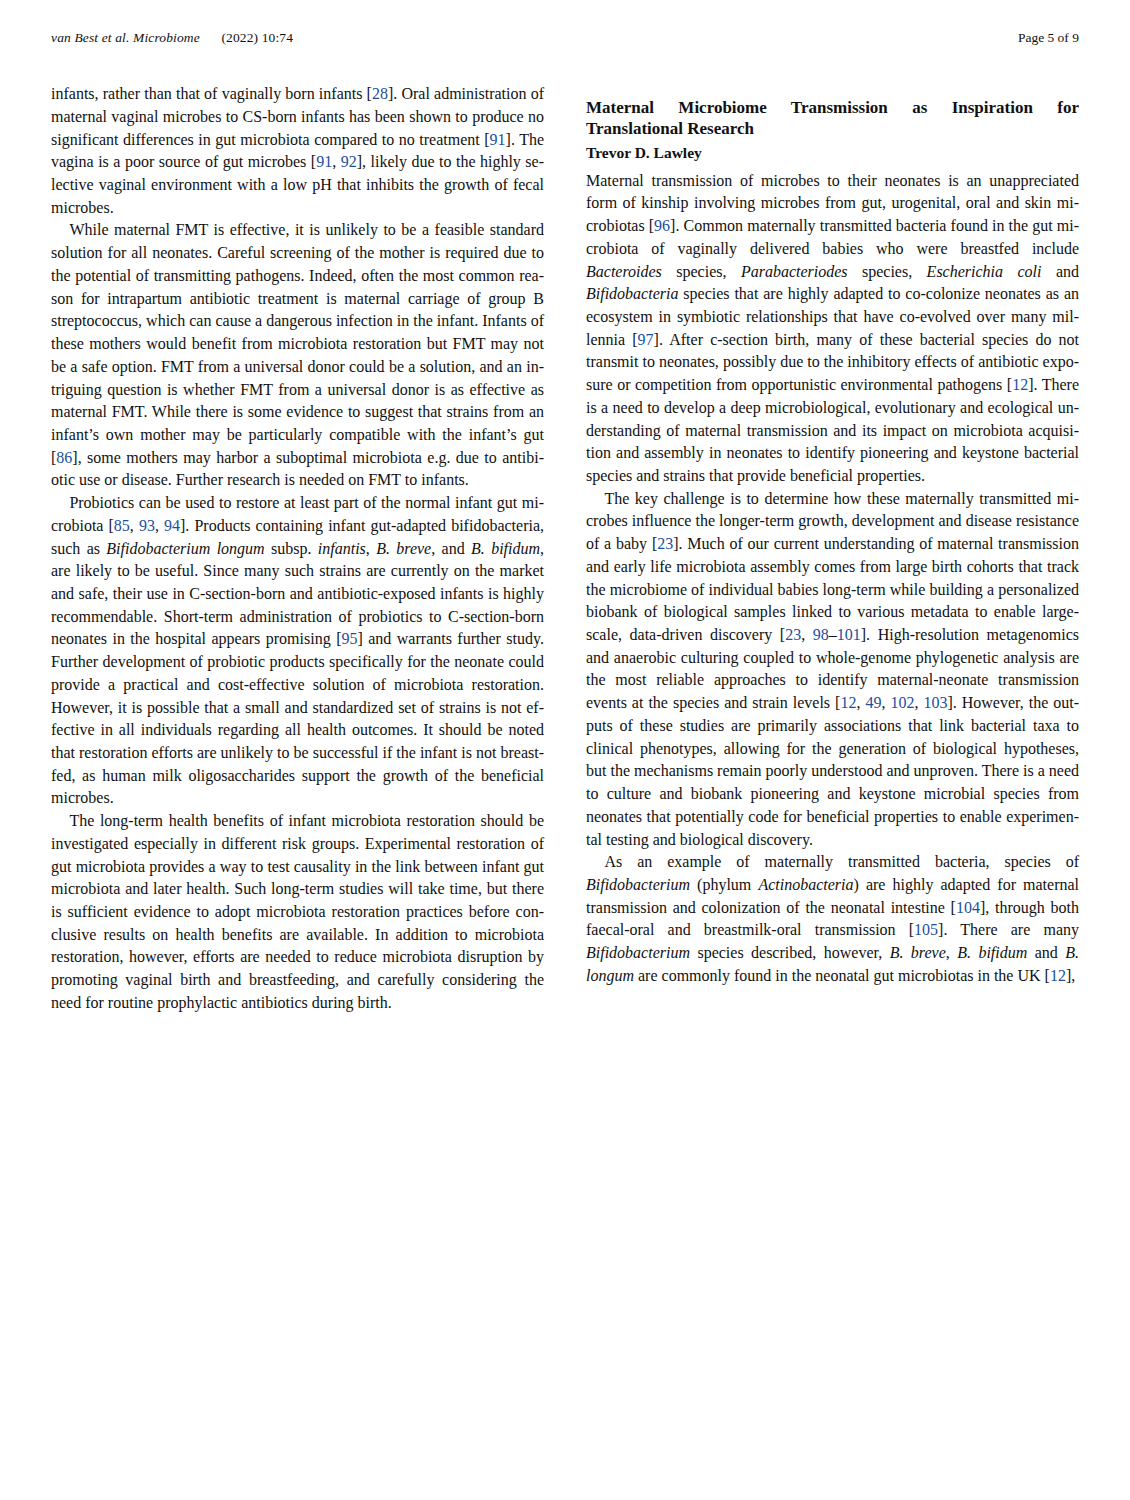van Best et al. Microbiome (2022) 10:74
Page 5 of 9
infants, rather than that of vaginally born infants [28]. Oral administration of maternal vaginal microbes to CS-born infants has been shown to produce no significant differences in gut microbiota compared to no treatment [91]. The vagina is a poor source of gut microbes [91, 92], likely due to the highly selective vaginal environment with a low pH that inhibits the growth of fecal microbes.
While maternal FMT is effective, it is unlikely to be a feasible standard solution for all neonates. Careful screening of the mother is required due to the potential of transmitting pathogens. Indeed, often the most common reason for intrapartum antibiotic treatment is maternal carriage of group B streptococcus, which can cause a dangerous infection in the infant. Infants of these mothers would benefit from microbiota restoration but FMT may not be a safe option. FMT from a universal donor could be a solution, and an intriguing question is whether FMT from a universal donor is as effective as maternal FMT. While there is some evidence to suggest that strains from an infant’s own mother may be particularly compatible with the infant’s gut [86], some mothers may harbor a suboptimal microbiota e.g. due to antibiotic use or disease. Further research is needed on FMT to infants.
Probiotics can be used to restore at least part of the normal infant gut microbiota [85, 93, 94]. Products containing infant gut-adapted bifidobacteria, such as Bifidobacterium longum subsp. infantis, B. breve, and B. bifidum, are likely to be useful. Since many such strains are currently on the market and safe, their use in C-section-born and antibiotic-exposed infants is highly recommendable. Short-term administration of probiotics to C-section-born neonates in the hospital appears promising [95] and warrants further study. Further development of probiotic products specifically for the neonate could provide a practical and cost-effective solution of microbiota restoration. However, it is possible that a small and standardized set of strains is not effective in all individuals regarding all health outcomes. It should be noted that restoration efforts are unlikely to be successful if the infant is not breastfed, as human milk oligosaccharides support the growth of the beneficial microbes.
The long-term health benefits of infant microbiota restoration should be investigated especially in different risk groups. Experimental restoration of gut microbiota provides a way to test causality in the link between infant gut microbiota and later health. Such long-term studies will take time, but there is sufficient evidence to adopt microbiota restoration practices before conclusive results on health benefits are available. In addition to microbiota restoration, however, efforts are needed to reduce microbiota disruption by promoting vaginal birth and breastfeeding, and carefully considering the need for routine prophylactic antibiotics during birth.
Maternal Microbiome Transmission as Inspiration for Translational Research
Trevor D. Lawley
Maternal transmission of microbes to their neonates is an unappreciated form of kinship involving microbes from gut, urogenital, oral and skin microbiotas [96]. Common maternally transmitted bacteria found in the gut microbiota of vaginally delivered babies who were breastfed include Bacteroides species, Parabacteriodes species, Escherichia coli and Bifidobacteria species that are highly adapted to co-colonize neonates as an ecosystem in symbiotic relationships that have co-evolved over many millennia [97]. After c-section birth, many of these bacterial species do not transmit to neonates, possibly due to the inhibitory effects of antibiotic exposure or competition from opportunistic environmental pathogens [12]. There is a need to develop a deep microbiological, evolutionary and ecological understanding of maternal transmission and its impact on microbiota acquisition and assembly in neonates to identify pioneering and keystone bacterial species and strains that provide beneficial properties.
The key challenge is to determine how these maternally transmitted microbes influence the longer-term growth, development and disease resistance of a baby [23]. Much of our current understanding of maternal transmission and early life microbiota assembly comes from large birth cohorts that track the microbiome of individual babies long-term while building a personalized biobank of biological samples linked to various metadata to enable large-scale, data-driven discovery [23, 98–101]. High-resolution metagenomics and anaerobic culturing coupled to whole-genome phylogenetic analysis are the most reliable approaches to identify maternal-neonate transmission events at the species and strain levels [12, 49, 102, 103]. However, the outputs of these studies are primarily associations that link bacterial taxa to clinical phenotypes, allowing for the generation of biological hypotheses, but the mechanisms remain poorly understood and unproven. There is a need to culture and biobank pioneering and keystone microbial species from neonates that potentially code for beneficial properties to enable experimental testing and biological discovery.
As an example of maternally transmitted bacteria, species of Bifidobacterium (phylum Actinobacteria) are highly adapted for maternal transmission and colonization of the neonatal intestine [104], through both faecal-oral and breastmilk-oral transmission [105]. There are many Bifidobacterium species described, however, B. breve, B. bifidum and B. longum are commonly found in the neonatal gut microbiotas in the UK [12],